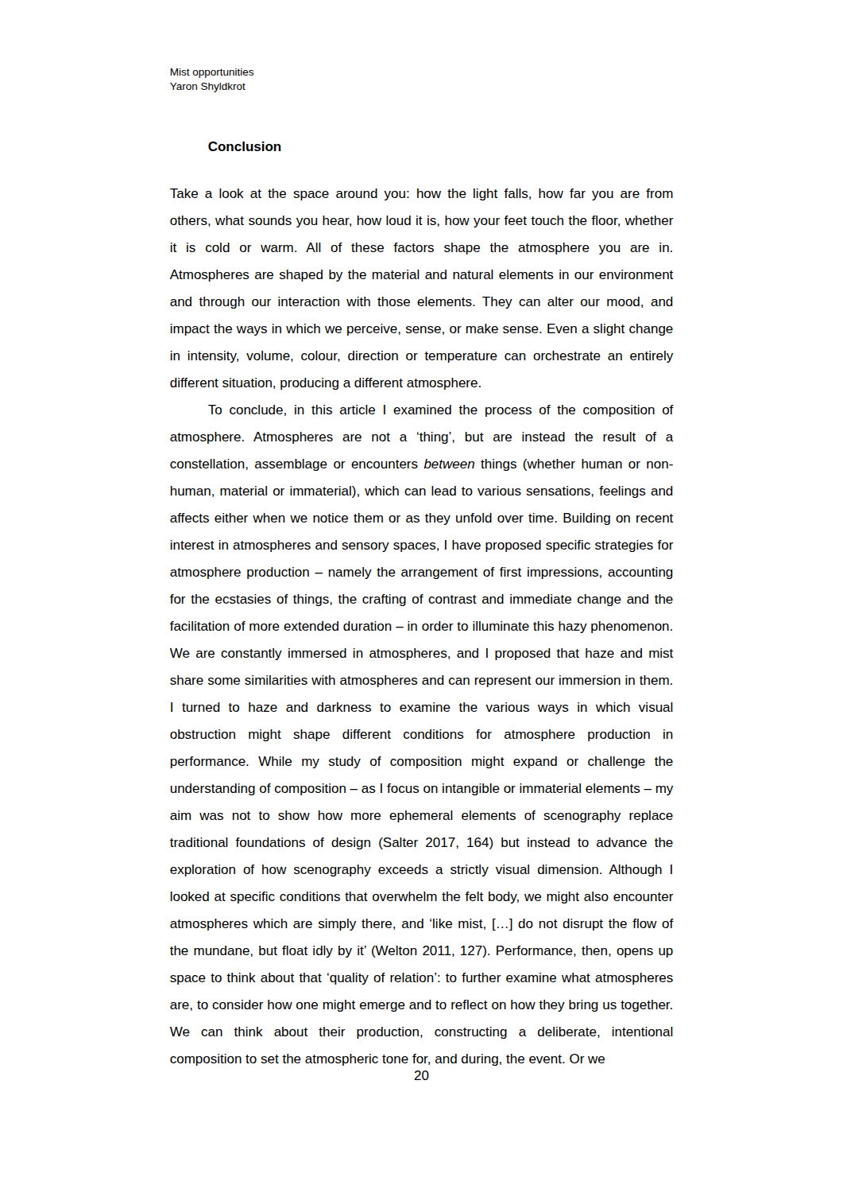Mist opportunities
Yaron Shyldkrot
Conclusion
Take a look at the space around you: how the light falls, how far you are from others, what sounds you hear, how loud it is, how your feet touch the floor, whether it is cold or warm. All of these factors shape the atmosphere you are in. Atmospheres are shaped by the material and natural elements in our environment and through our interaction with those elements. They can alter our mood, and impact the ways in which we perceive, sense, or make sense. Even a slight change in intensity, volume, colour, direction or temperature can orchestrate an entirely different situation, producing a different atmosphere.
To conclude, in this article I examined the process of the composition of atmosphere. Atmospheres are not a ‘thing’, but are instead the result of a constellation, assemblage or encounters between things (whether human or non-human, material or immaterial), which can lead to various sensations, feelings and affects either when we notice them or as they unfold over time. Building on recent interest in atmospheres and sensory spaces, I have proposed specific strategies for atmosphere production – namely the arrangement of first impressions, accounting for the ecstasies of things, the crafting of contrast and immediate change and the facilitation of more extended duration – in order to illuminate this hazy phenomenon. We are constantly immersed in atmospheres, and I proposed that haze and mist share some similarities with atmospheres and can represent our immersion in them. I turned to haze and darkness to examine the various ways in which visual obstruction might shape different conditions for atmosphere production in performance. While my study of composition might expand or challenge the understanding of composition – as I focus on intangible or immaterial elements – my aim was not to show how more ephemeral elements of scenography replace traditional foundations of design (Salter 2017, 164) but instead to advance the exploration of how scenography exceeds a strictly visual dimension. Although I looked at specific conditions that overwhelm the felt body, we might also encounter atmospheres which are simply there, and ‘like mist, […] do not disrupt the flow of the mundane, but float idly by it’ (Welton 2011, 127). Performance, then, opens up space to think about that ‘quality of relation’: to further examine what atmospheres are, to consider how one might emerge and to reflect on how they bring us together. We can think about their production, constructing a deliberate, intentional composition to set the atmospheric tone for, and during, the event. Or we
20